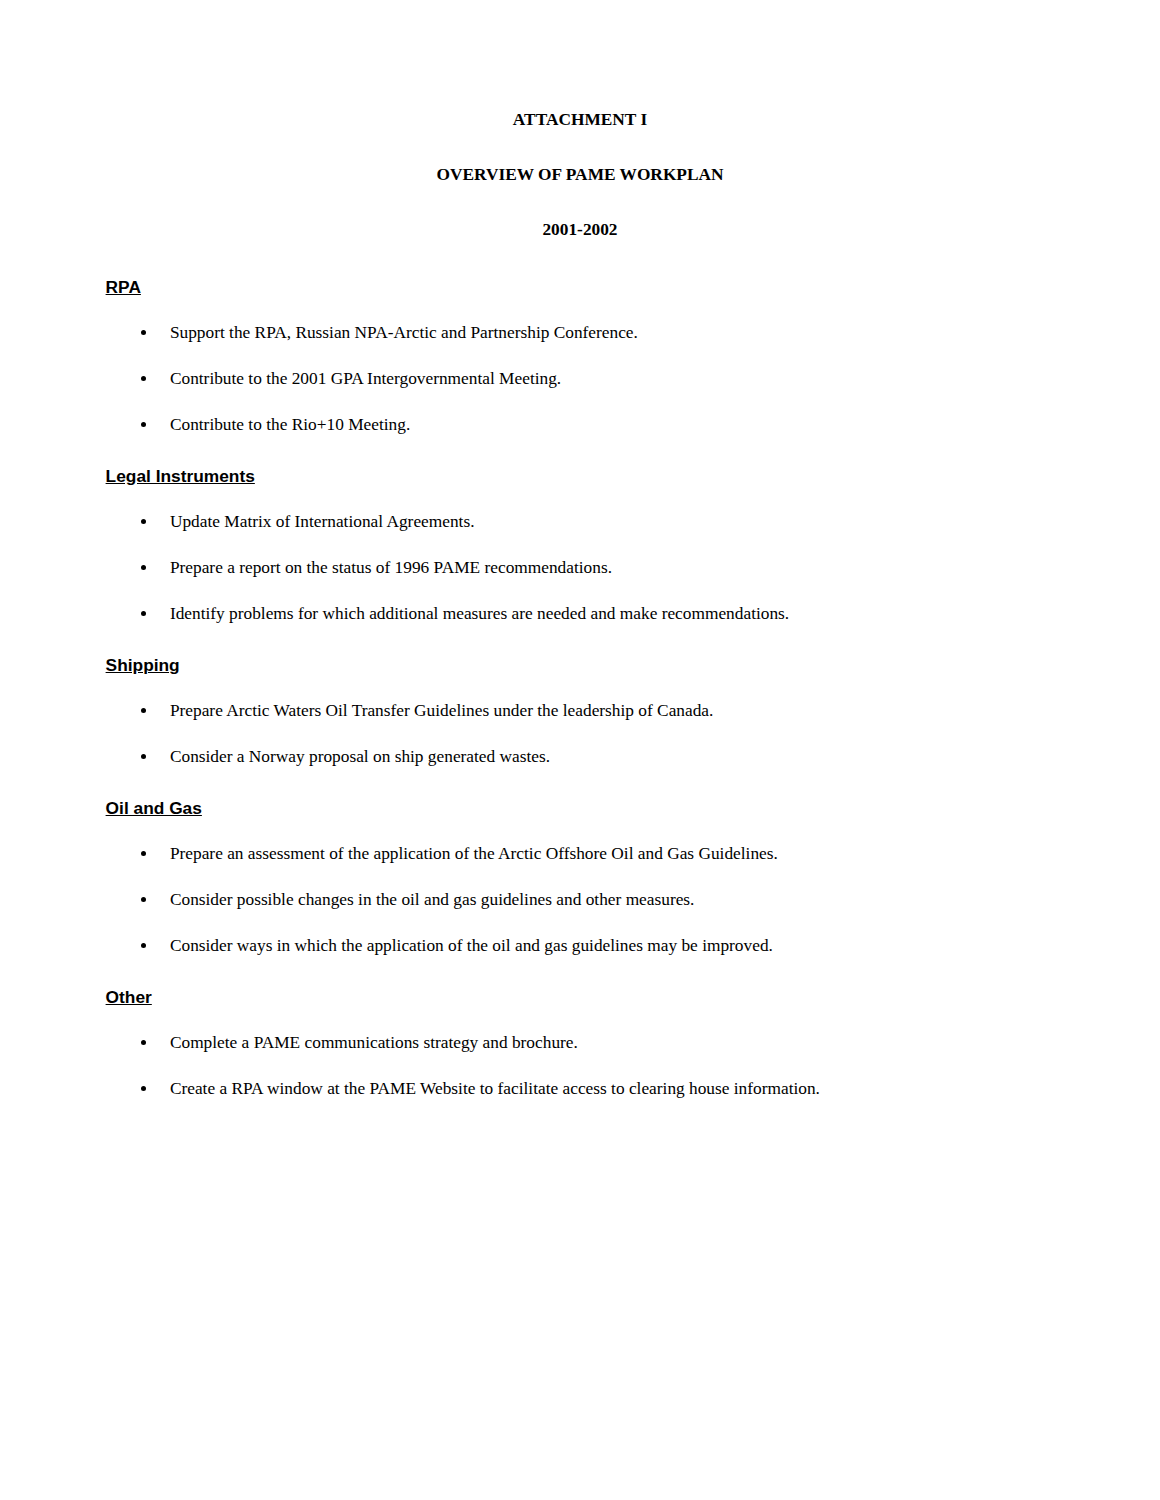ATTACHMENT I
OVERVIEW OF PAME WORKPLAN
2001-2002
RPA
Support the RPA, Russian NPA-Arctic and Partnership Conference.
Contribute to the 2001 GPA Intergovernmental Meeting.
Contribute to the Rio+10 Meeting.
Legal Instruments
Update Matrix of International Agreements.
Prepare a report on the status of 1996 PAME recommendations.
Identify problems for which additional measures are needed and make recommendations.
Shipping
Prepare Arctic Waters Oil Transfer Guidelines under the leadership of Canada.
Consider a Norway proposal on ship generated wastes.
Oil and Gas
Prepare an assessment of the application of the Arctic Offshore Oil and Gas Guidelines.
Consider possible changes in the oil and gas guidelines and other measures.
Consider ways in which the application of the oil and gas guidelines may be improved.
Other
Complete a PAME communications strategy and brochure.
Create a RPA window at the PAME Website to facilitate access to clearing house information.